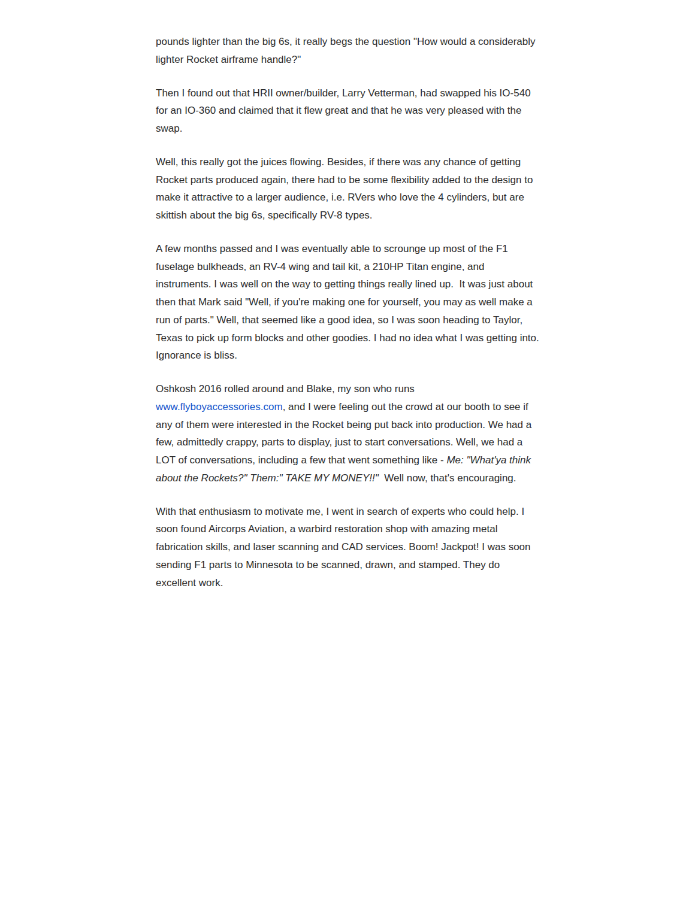pounds lighter than the big 6s, it really begs the question "How would a considerably lighter Rocket airframe handle?"
Then I found out that HRII owner/builder, Larry Vetterman, had swapped his IO-540 for an IO-360 and claimed that it flew great and that he was very pleased with the swap.
Well, this really got the juices flowing. Besides, if there was any chance of getting Rocket parts produced again, there had to be some flexibility added to the design to make it attractive to a larger audience, i.e. RVers who love the 4 cylinders, but are skittish about the big 6s, specifically RV-8 types.
A few months passed and I was eventually able to scrounge up most of the F1 fuselage bulkheads, an RV-4 wing and tail kit, a 210HP Titan engine, and instruments. I was well on the way to getting things really lined up. It was just about then that Mark said "Well, if you're making one for yourself, you may as well make a run of parts." Well, that seemed like a good idea, so I was soon heading to Taylor, Texas to pick up form blocks and other goodies. I had no idea what I was getting into. Ignorance is bliss.
Oshkosh 2016 rolled around and Blake, my son who runs www.flyboyaccessories.com, and I were feeling out the crowd at our booth to see if any of them were interested in the Rocket being put back into production. We had a few, admittedly crappy, parts to display, just to start conversations. Well, we had a LOT of conversations, including a few that went something like - Me: "What'ya think about the Rockets?" Them:" TAKE MY MONEY!!" Well now, that's encouraging.
With that enthusiasm to motivate me, I went in search of experts who could help. I soon found Aircorps Aviation, a warbird restoration shop with amazing metal fabrication skills, and laser scanning and CAD services. Boom! Jackpot! I was soon sending F1 parts to Minnesota to be scanned, drawn, and stamped. They do excellent work.